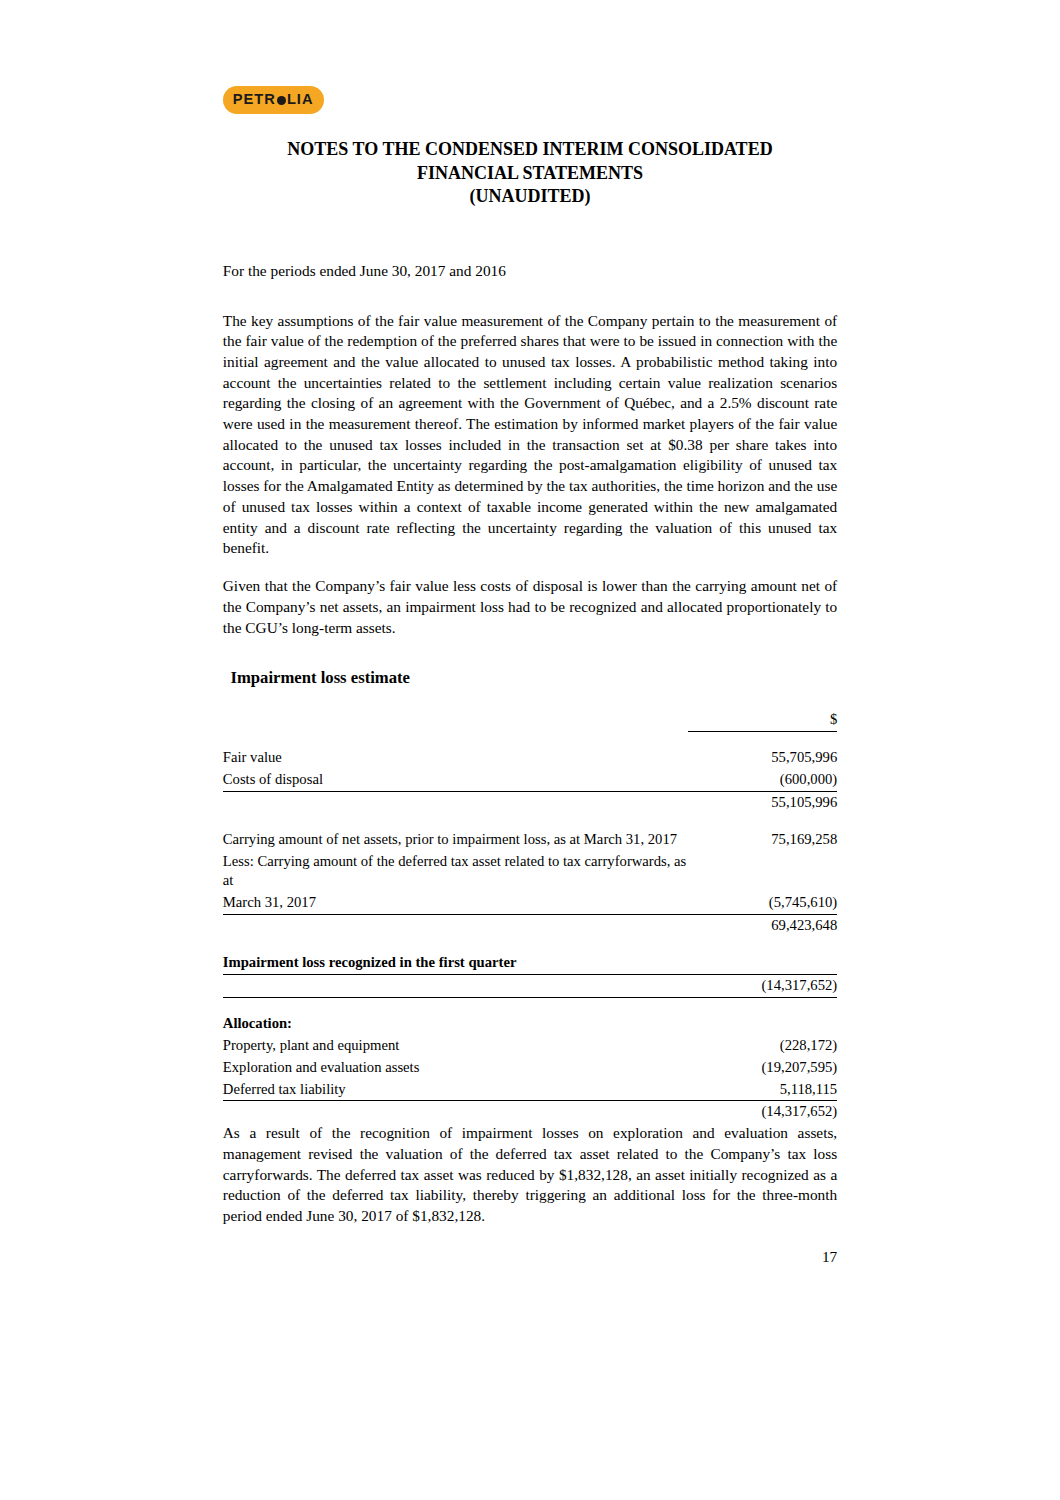PETR LIA
NOTES TO THE CONDENSED INTERIM CONSOLIDATED
FINANCIAL STATEMENTS
(UNAUDITED)
For the periods ended June 30, 2017 and 2016
The key assumptions of the fair value measurement of the Company pertain to the measurement of the fair value of the redemption of the preferred shares that were to be issued in connection with the initial agreement and the value allocated to unused tax losses. A probabilistic method taking into account the uncertainties related to the settlement including certain value realization scenarios regarding the closing of an agreement with the Government of Québec, and a 2.5% discount rate were used in the measurement thereof. The estimation by informed market players of the fair value allocated to the unused tax losses included in the transaction set at $0.38 per share takes into account, in particular, the uncertainty regarding the post-amalgamation eligibility of unused tax losses for the Amalgamated Entity as determined by the tax authorities, the time horizon and the use of unused tax losses within a context of taxable income generated within the new amalgamated entity and a discount rate reflecting the uncertainty regarding the valuation of this unused tax benefit.
Given that the Company’s fair value less costs of disposal is lower than the carrying amount net of the Company’s net assets, an impairment loss had to be recognized and allocated proportionately to the CGU’s long-term assets.
Impairment loss estimate
| | $ |
| Fair value | 55,705,996 |
| Costs of disposal | (600,000) |
| | 55,105,996 |
| Carrying amount of net assets, prior to impairment loss, as at March 31, 2017 | 75,169,258 |
| Less: Carrying amount of the deferred tax asset related to tax carryforwards, as at | |
| March 31, 2017 | (5,745,610) |
| | 69,423,648 |
| Impairment loss recognized in the first quarter | |
| | (14,317,652) |
| Allocation: | |
| Property, plant and equipment | (228,172) |
| Exploration and evaluation assets | (19,207,595) |
| Deferred tax liability | 5,118,115 |
| | (14,317,652) |
As a result of the recognition of impairment losses on exploration and evaluation assets, management revised the valuation of the deferred tax asset related to the Company’s tax loss carryforwards. The deferred tax asset was reduced by $1,832,128, an asset initially recognized as a reduction of the deferred tax liability, thereby triggering an additional loss for the three-month period ended June 30, 2017 of $1,832,128.
17